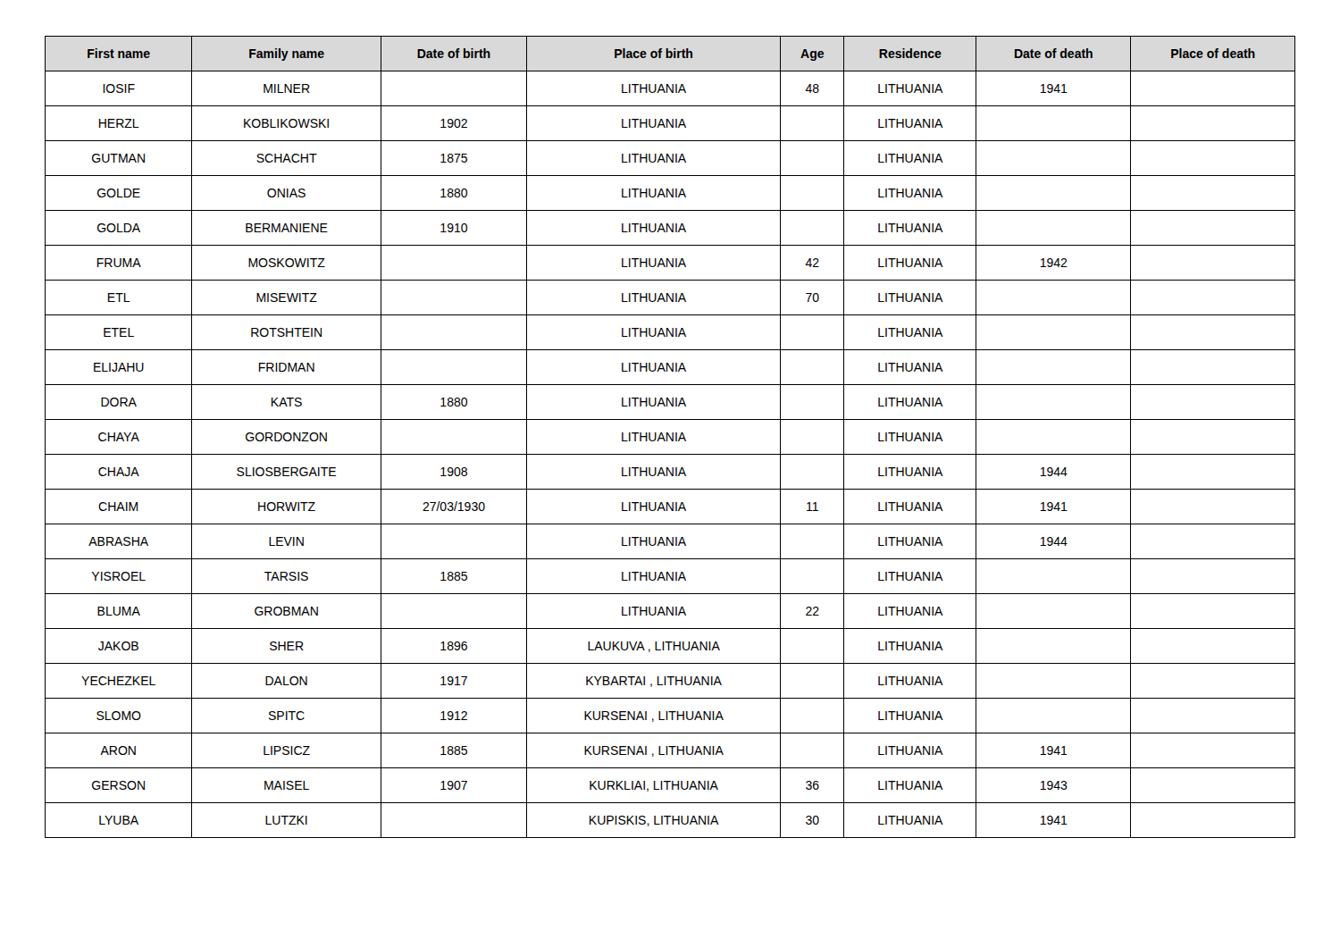List of names, birth and death details
| First name | Family name | Date of birth | Place of birth | Age | Residence | Date of death | Place of death |
| --- | --- | --- | --- | --- | --- | --- | --- |
| IOSIF | MILNER | | LITHUANIA | 48 | LITHUANIA | 1941 | |
| HERZL | KOBLIKOWSKI | 1902 | LITHUANIA | | LITHUANIA | | |
| GUTMAN | SCHACHT | 1875 | LITHUANIA | | LITHUANIA | | |
| GOLDE | ONIAS | 1880 | LITHUANIA | | LITHUANIA | | |
| GOLDA | BERMANIENE | 1910 | LITHUANIA | | LITHUANIA | | |
| FRUMA | MOSKOWITZ | | LITHUANIA | 42 | LITHUANIA | 1942 | |
| ETL | MISEWITZ | | LITHUANIA | 70 | LITHUANIA | | |
| ETEL | ROTSHTEIN | | LITHUANIA | | LITHUANIA | | |
| ELIJAHU | FRIDMAN | | LITHUANIA | | LITHUANIA | | |
| DORA | KATS | 1880 | LITHUANIA | | LITHUANIA | | |
| CHAYA | GORDONZON | | LITHUANIA | | LITHUANIA | | |
| CHAJA | SLIOSBERGAITE | 1908 | LITHUANIA | | LITHUANIA | 1944 | |
| CHAIM | HORWITZ | 27/03/1930 | LITHUANIA | 11 | LITHUANIA | 1941 | |
| ABRASHA | LEVIN | | LITHUANIA | | LITHUANIA | 1944 | |
| YISROEL | TARSIS | 1885 | LITHUANIA | | LITHUANIA | | |
| BLUMA | GROBMAN | | LITHUANIA | 22 | LITHUANIA | | |
| JAKOB | SHER | 1896 | LAUKUVA , LITHUANIA | | LITHUANIA | | |
| YECHEZKEL | DALON | 1917 | KYBARTAI , LITHUANIA | | LITHUANIA | | |
| SLOMO | SPITC | 1912 | KURSENAI , LITHUANIA | | LITHUANIA | | |
| ARON | LIPSICZ | 1885 | KURSENAI , LITHUANIA | | LITHUANIA | 1941 | |
| GERSON | MAISEL | 1907 | KURKLIAI, LITHUANIA | 36 | LITHUANIA | 1943 | |
| LYUBA | LUTZKI | | KUPISKIS, LITHUANIA | 30 | LITHUANIA | 1941 | |